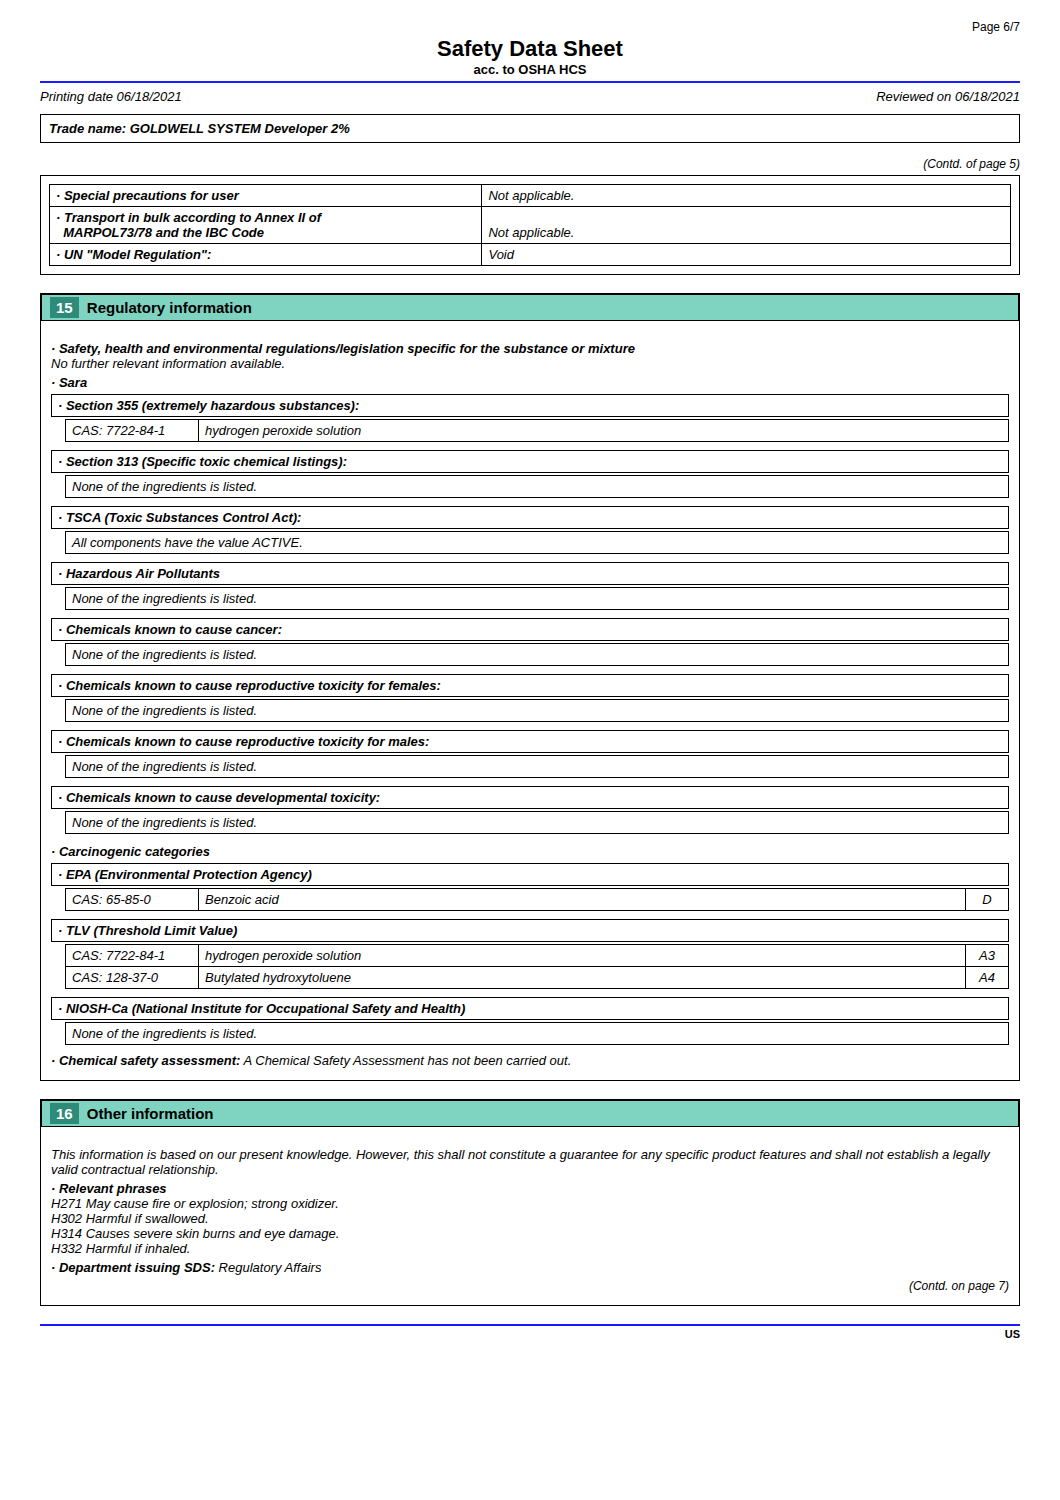Page 6/7
Safety Data Sheet
acc. to OSHA HCS
Printing date 06/18/2021 Reviewed on 06/18/2021
Trade name: GOLDWELL SYSTEM Developer 2%
(Contd. of page 5)
| · Special precautions for user | Not applicable. |
| · Transport in bulk according to Annex II of MARPOL73/78 and the IBC Code | Not applicable. |
| · UN "Model Regulation": | Void |
15 Regulatory information
· Safety, health and environmental regulations/legislation specific for the substance or mixture
No further relevant information available.
· Sara
| · Section 355 (extremely hazardous substances): |
| CAS: 7722-84-1 | hydrogen peroxide solution |
| · Section 313 (Specific toxic chemical listings): |
| None of the ingredients is listed. |
| · TSCA (Toxic Substances Control Act): |
| All components have the value ACTIVE. |
| · Hazardous Air Pollutants |
| None of the ingredients is listed. |
| · Chemicals known to cause cancer: |
| None of the ingredients is listed. |
| · Chemicals known to cause reproductive toxicity for females: |
| None of the ingredients is listed. |
| · Chemicals known to cause reproductive toxicity for males: |
| None of the ingredients is listed. |
| · Chemicals known to cause developmental toxicity: |
| None of the ingredients is listed. |
· Carcinogenic categories
| · EPA (Environmental Protection Agency) |
| CAS: 65-85-0 | Benzoic acid | D |
| · TLV (Threshold Limit Value) |
| CAS: 7722-84-1 | hydrogen peroxide solution | A3 |
| CAS: 128-37-0 | Butylated hydroxytoluene | A4 |
| · NIOSH-Ca (National Institute for Occupational Safety and Health) |
| None of the ingredients is listed. |
· Chemical safety assessment: A Chemical Safety Assessment has not been carried out.
16 Other information
This information is based on our present knowledge. However, this shall not constitute a guarantee for any specific product features and shall not establish a legally valid contractual relationship.
· Relevant phrases
H271 May cause fire or explosion; strong oxidizer.
H302 Harmful if swallowed.
H314 Causes severe skin burns and eye damage.
H332 Harmful if inhaled.
· Department issuing SDS: Regulatory Affairs
(Contd. on page 7)
US